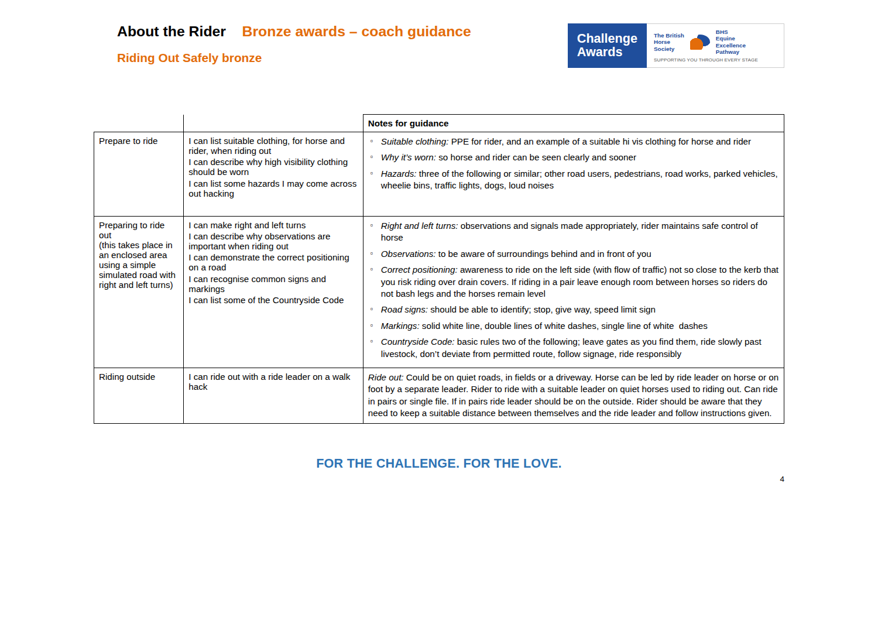Challenge
Awards
The British
Horse
Society
BHS
Equine
Excellence
Pathway
SUPPORTING YOU THROUGH EVERY STAGE
About the Rider Bronze awards – coach guidance
Riding Out Safely bronze
| | | Notes for guidance |
| --- | --- | --- |
| Prepare to ride | I can list suitable clothing, for horse and rider, when riding out I can describe why high visibility clothing should be worn I can list some hazards I may come across out hacking | Suitable clothing: PPE for rider, and an example of a suitable hi vis clothing for horse and rider Why it’s worn: so horse and rider can be seen clearly and sooner Hazards: three of the following or similar; other road users, pedestrians, road works, parked vehicles, wheelie bins, traffic lights, dogs, loud noises |
| Preparing to ride out (this takes place in an enclosed area using a simple simulated road with right and left turns) | I can make right and left turns I can describe why observations are important when riding out I can demonstrate the correct positioning on a road I can recognise common signs and markings I can list some of the Countryside Code | Right and left turns: observations and signals made appropriately, rider maintains safe control of horse Observations: to be aware of surroundings behind and in front of you Correct positioning: awareness to ride on the left side (with flow of traffic) not so close to the kerb that you risk riding over drain covers. If riding in a pair leave enough room between horses so riders do not bash legs and the horses remain level Road signs: should be able to identify; stop, give way, speed limit sign Markings: solid white line, double lines of white dashes, single line of white dashes Countryside Code: basic rules two of the following; leave gates as you find them, ride slowly past livestock, don’t deviate from permitted route, follow signage, ride responsibly |
| Riding outside | I can ride out with a ride leader on a walk hack | Ride out: Could be on quiet roads, in fields or a driveway. Horse can be led by ride leader on horse or on foot by a separate leader. Rider to ride with a suitable leader on quiet horses used to riding out. Can ride in pairs or single file. If in pairs ride leader should be on the outside. Rider should be aware that they need to keep a suitable distance between themselves and the ride leader and follow instructions given. |
FOR THE CHALLENGE. FOR THE LOVE.
4